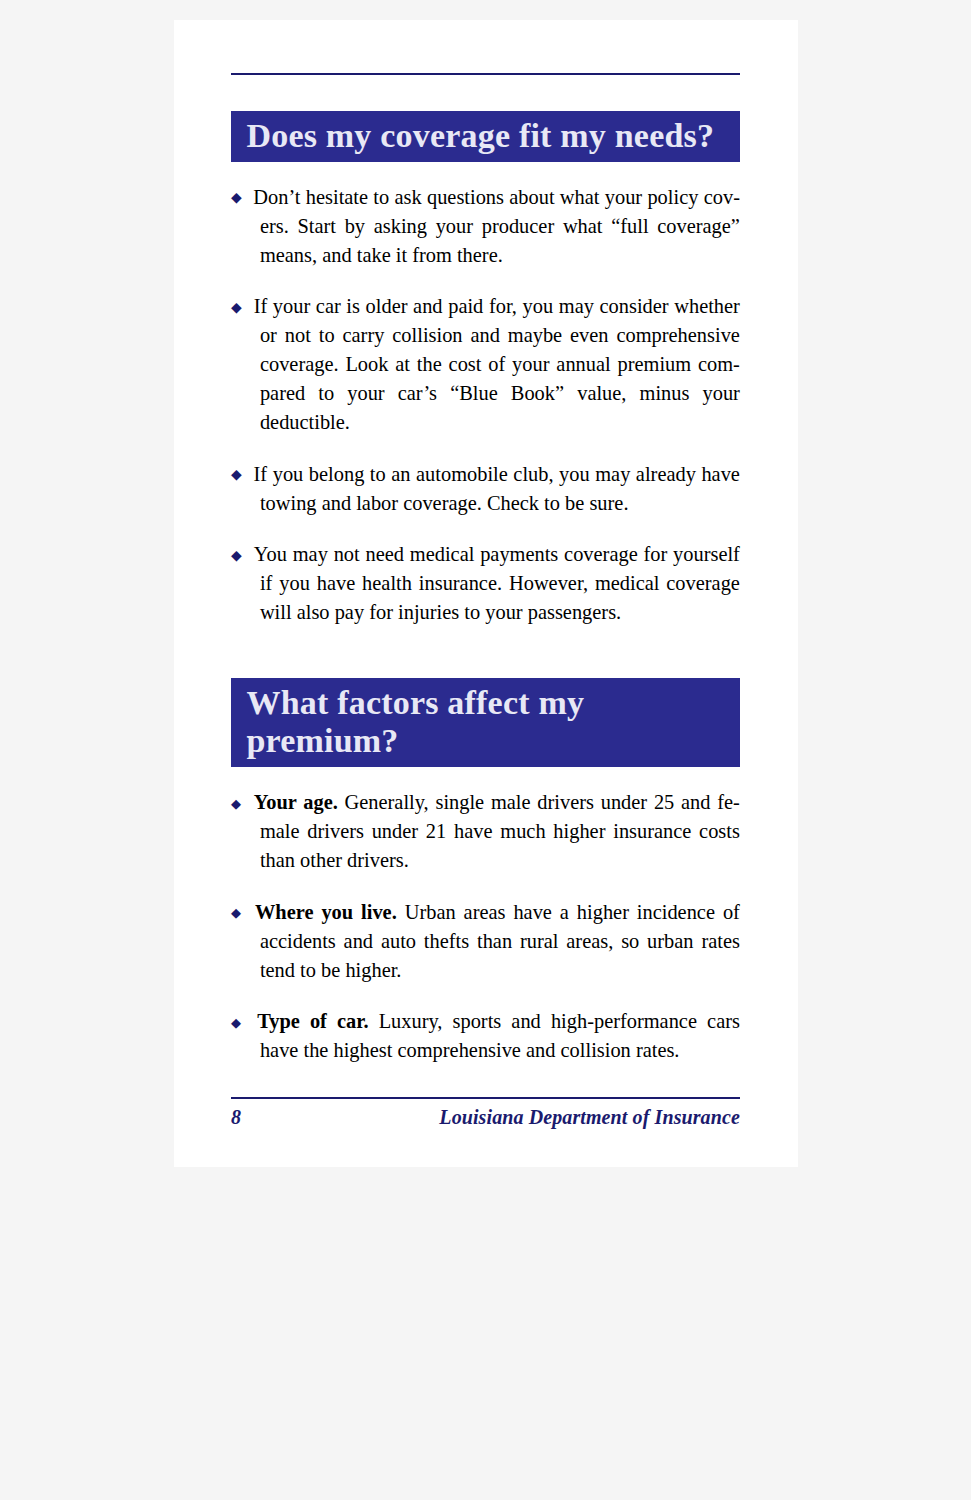Does my coverage fit my needs?
◆Don’t hesitate to ask questions about what your policy covers. Start by asking your producer what “full coverage” means, and take it from there.
◆If your car is older and paid for, you may consider whether or not to carry collision and maybe even comprehensive coverage. Look at the cost of your annual premium compared to your car’s “Blue Book” value, minus your deductible.
◆If you belong to an automobile club, you may already have towing and labor coverage. Check to be sure.
◆You may not need medical payments coverage for yourself if you have health insurance. However, medical coverage will also pay for injuries to your passengers.
What factors affect my premium?
◆Your age. Generally, single male drivers under 25 and female drivers under 21 have much higher insurance costs than other drivers.
◆Where you live. Urban areas have a higher incidence of accidents and auto thefts than rural areas, so urban rates tend to be higher.
◆Type of car. Luxury, sports and high-performance cars have the highest comprehensive and collision rates.
8 Louisiana Department of Insurance